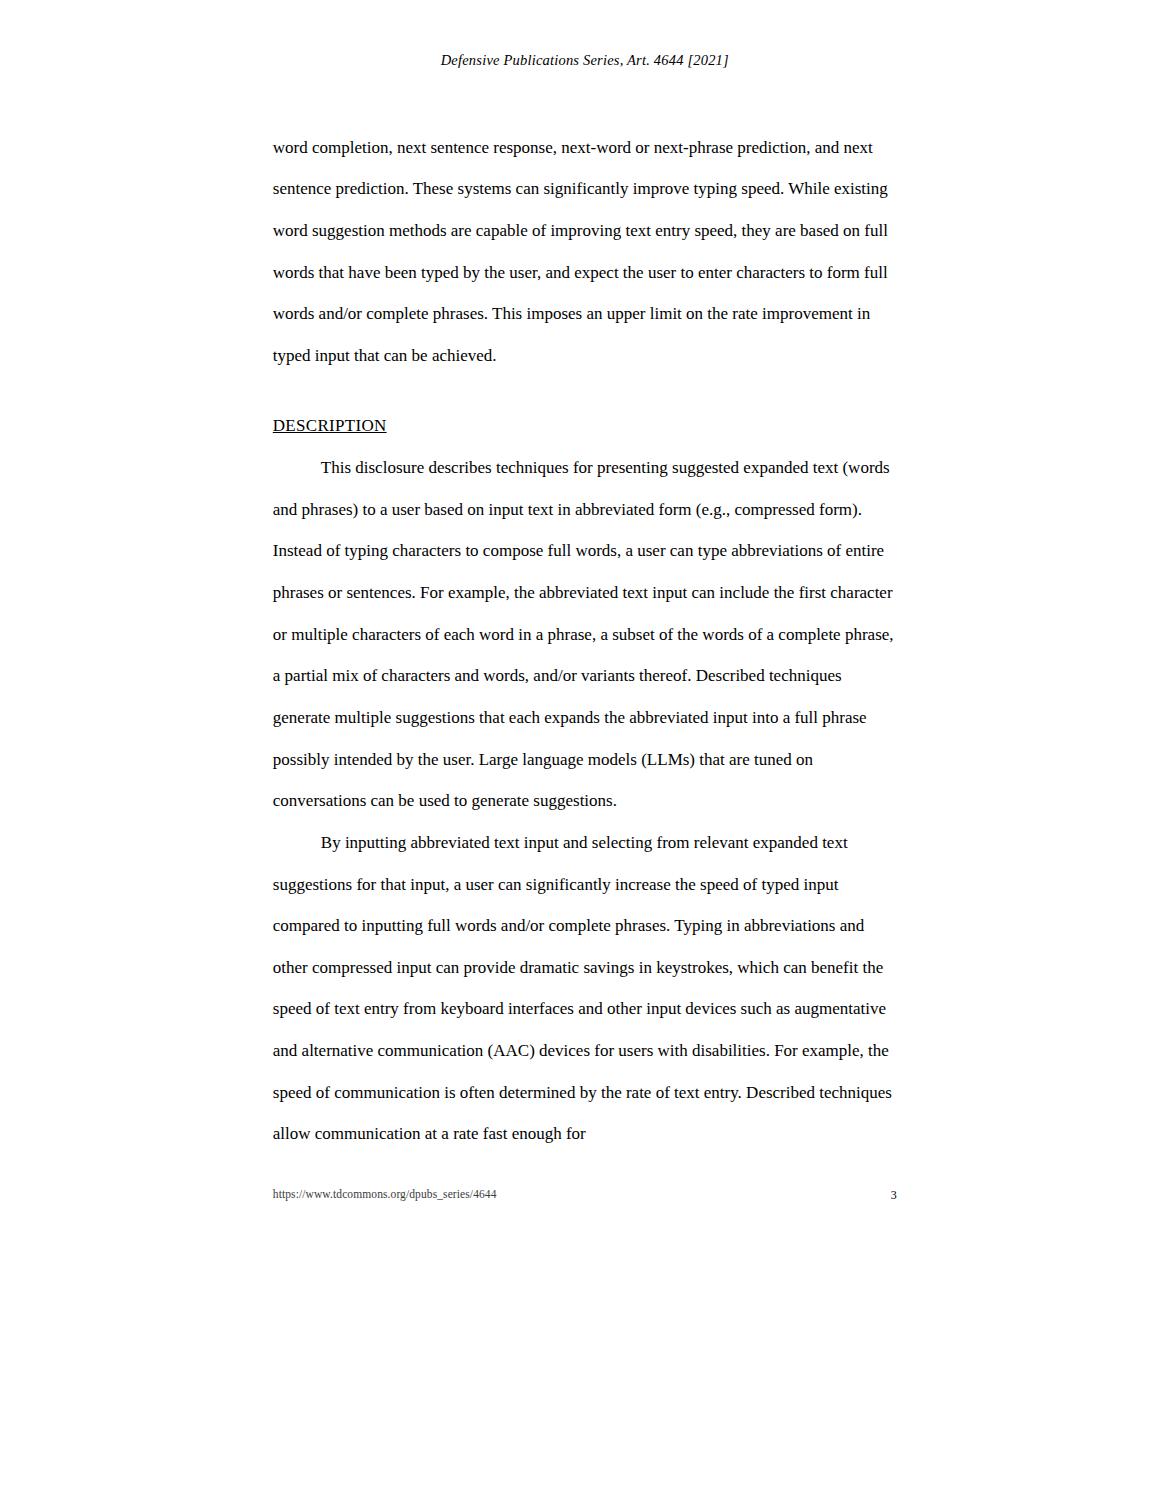Defensive Publications Series, Art. 4644 [2021]
word completion, next sentence response, next-word or next-phrase prediction, and next sentence prediction. These systems can significantly improve typing speed. While existing word suggestion methods are capable of improving text entry speed, they are based on full words that have been typed by the user, and expect the user to enter characters to form full words and/or complete phrases. This imposes an upper limit on the rate improvement in typed input that can be achieved.
DESCRIPTION
This disclosure describes techniques for presenting suggested expanded text (words and phrases) to a user based on input text in abbreviated form (e.g., compressed form). Instead of typing characters to compose full words, a user can type abbreviations of entire phrases or sentences. For example, the abbreviated text input can include the first character or multiple characters of each word in a phrase, a subset of the words of a complete phrase, a partial mix of characters and words, and/or variants thereof. Described techniques generate multiple suggestions that each expands the abbreviated input into a full phrase possibly intended by the user. Large language models (LLMs) that are tuned on conversations can be used to generate suggestions.
By inputting abbreviated text input and selecting from relevant expanded text suggestions for that input, a user can significantly increase the speed of typed input compared to inputting full words and/or complete phrases. Typing in abbreviations and other compressed input can provide dramatic savings in keystrokes, which can benefit the speed of text entry from keyboard interfaces and other input devices such as augmentative and alternative communication (AAC) devices for users with disabilities. For example, the speed of communication is often determined by the rate of text entry. Described techniques allow communication at a rate fast enough for
https://www.tdcommons.org/dpubs_series/4644 3